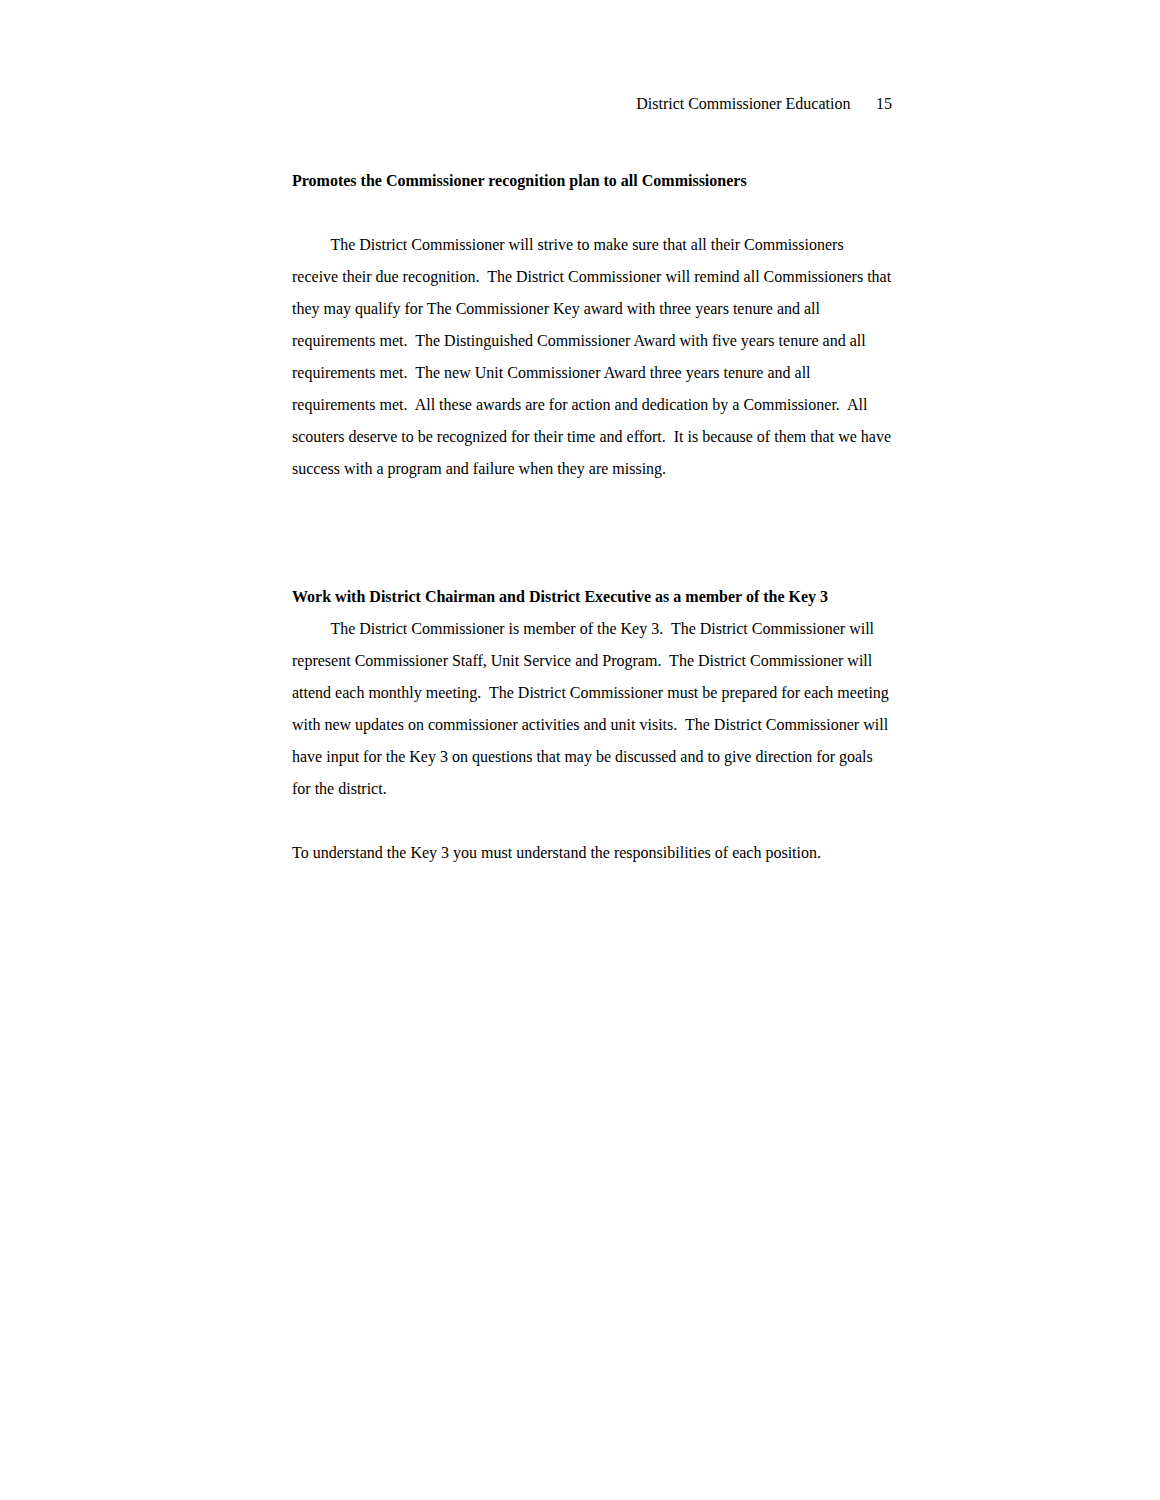District Commissioner Education15
Promotes the Commissioner recognition plan to all Commissioners
The District Commissioner will strive to make sure that all their Commissioners receive their due recognition. The District Commissioner will remind all Commissioners that they may qualify for The Commissioner Key award with three years tenure and all requirements met. The Distinguished Commissioner Award with five years tenure and all requirements met. The new Unit Commissioner Award three years tenure and all requirements met. All these awards are for action and dedication by a Commissioner. All scouters deserve to be recognized for their time and effort. It is because of them that we have success with a program and failure when they are missing.
Work with District Chairman and District Executive as a member of the Key 3
The District Commissioner is member of the Key 3. The District Commissioner will represent Commissioner Staff, Unit Service and Program. The District Commissioner will attend each monthly meeting. The District Commissioner must be prepared for each meeting with new updates on commissioner activities and unit visits. The District Commissioner will have input for the Key 3 on questions that may be discussed and to give direction for goals for the district.
To understand the Key 3 you must understand the responsibilities of each position.